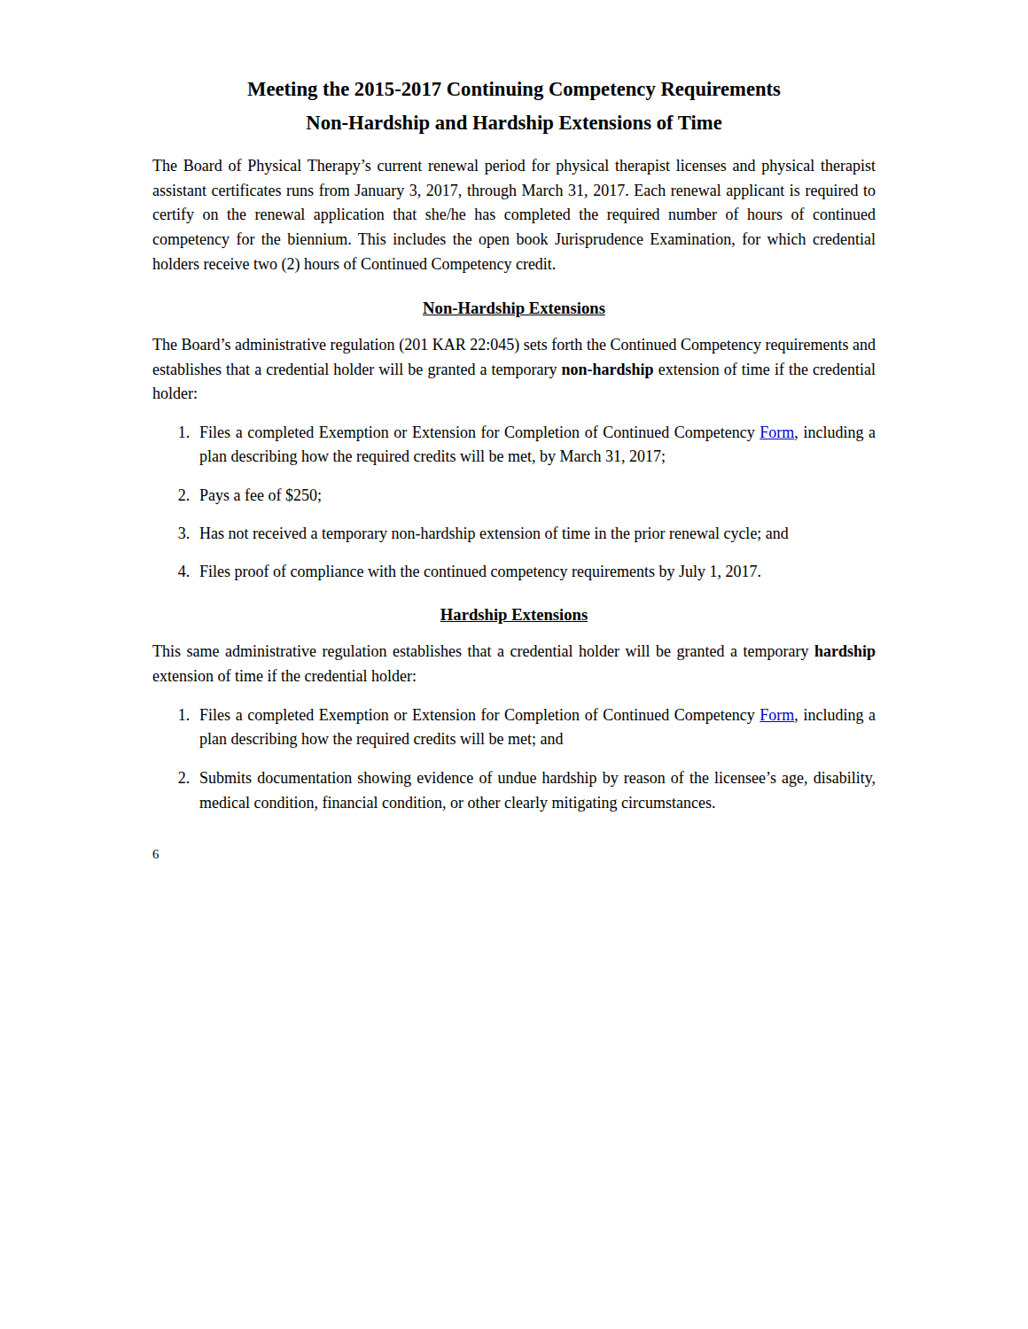Meeting the 2015-2017 Continuing Competency Requirements
Non-Hardship and Hardship Extensions of Time
The Board of Physical Therapy’s current renewal period for physical therapist licenses and physical therapist assistant certificates runs from January 3, 2017, through March 31, 2017. Each renewal applicant is required to certify on the renewal application that she/he has completed the required number of hours of continued competency for the biennium. This includes the open book Jurisprudence Examination, for which credential holders receive two (2) hours of Continued Competency credit.
Non-Hardship Extensions
The Board’s administrative regulation (201 KAR 22:045) sets forth the Continued Competency requirements and establishes that a credential holder will be granted a temporary non-hardship extension of time if the credential holder:
Files a completed Exemption or Extension for Completion of Continued Competency Form, including a plan describing how the required credits will be met, by March 31, 2017;
Pays a fee of $250;
Has not received a temporary non-hardship extension of time in the prior renewal cycle; and
Files proof of compliance with the continued competency requirements by July 1, 2017.
Hardship Extensions
This same administrative regulation establishes that a credential holder will be granted a temporary hardship extension of time if the credential holder:
Files a completed Exemption or Extension for Completion of Continued Competency Form, including a plan describing how the required credits will be met; and
Submits documentation showing evidence of undue hardship by reason of the licensee’s age, disability, medical condition, financial condition, or other clearly mitigating circumstances.
6